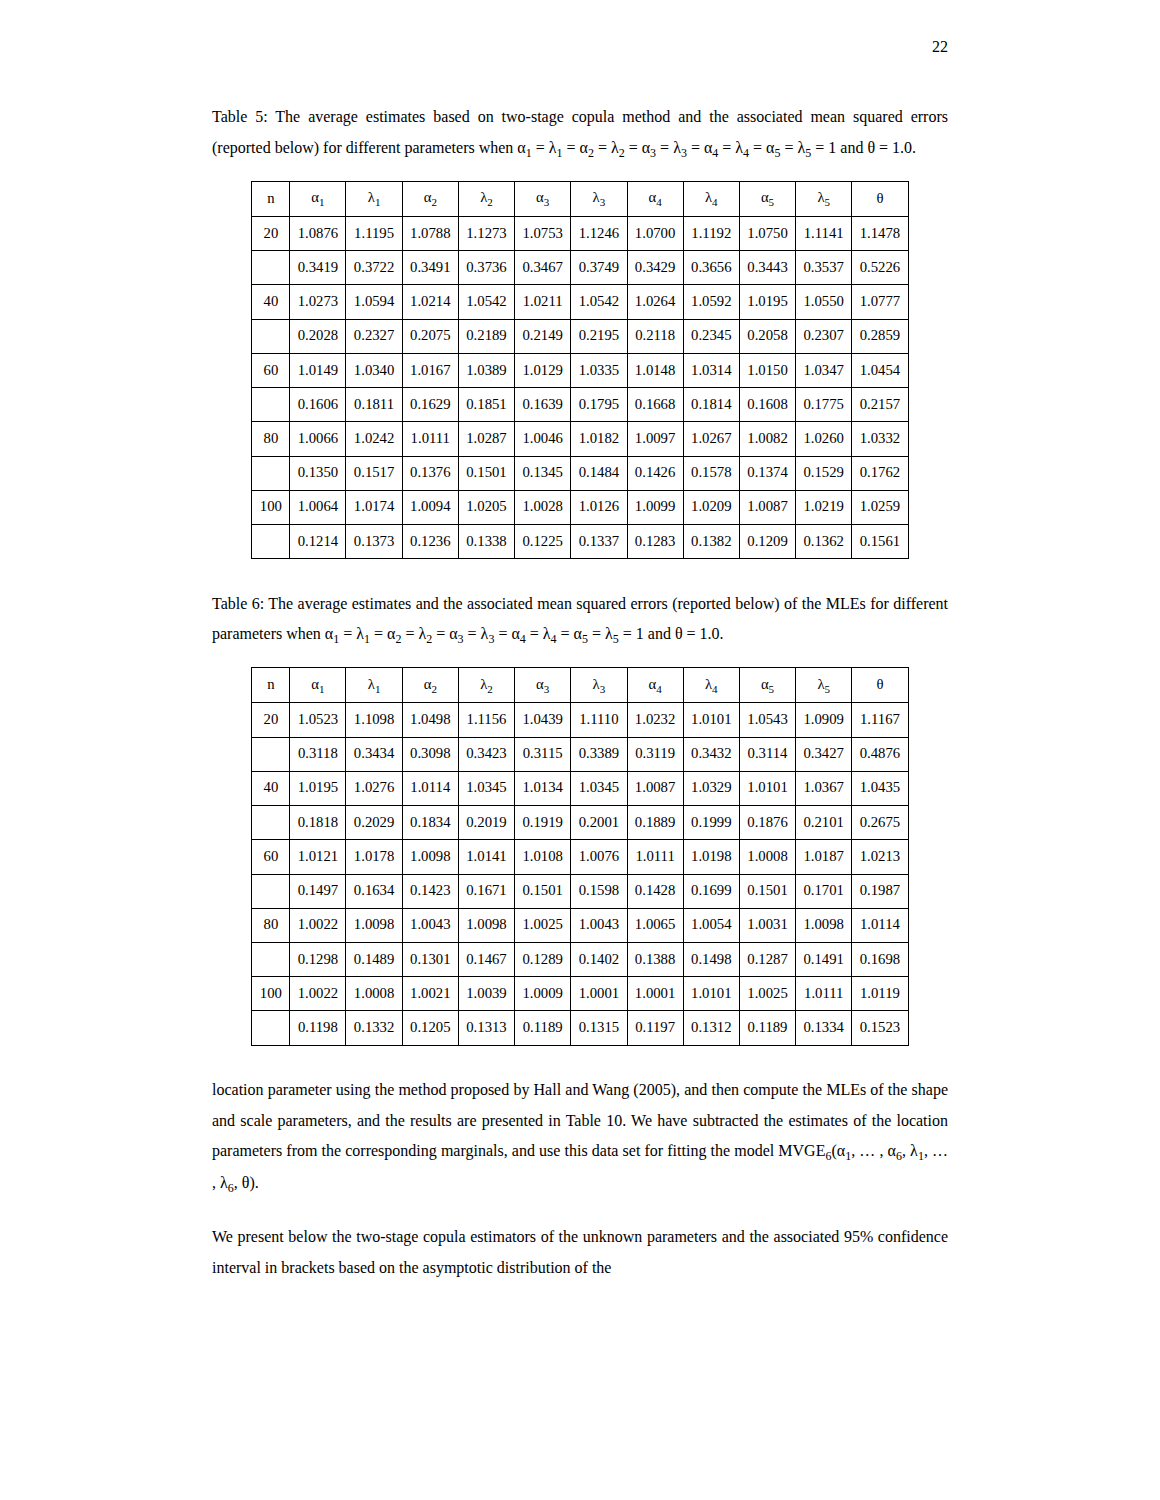22
Table 5: The average estimates based on two-stage copula method and the associated mean squared errors (reported below) for different parameters when α1 = λ1 = α2 = λ2 = α3 = λ3 = α4 = λ4 = α5 = λ5 = 1 and θ = 1.0.
| n | α 1 | λ 1 | α 2 | λ 2 | α 3 | λ 3 | α 4 | λ 4 | α 5 | λ 5 | θ |
| --- | --- | --- | --- | --- | --- | --- | --- | --- | --- | --- | --- |
| 20 | 1.0876 | 1.1195 | 1.0788 | 1.1273 | 1.0753 | 1.1246 | 1.0700 | 1.1192 | 1.0750 | 1.1141 | 1.1478 |
| | 0.3419 | 0.3722 | 0.3491 | 0.3736 | 0.3467 | 0.3749 | 0.3429 | 0.3656 | 0.3443 | 0.3537 | 0.5226 |
| 40 | 1.0273 | 1.0594 | 1.0214 | 1.0542 | 1.0211 | 1.0542 | 1.0264 | 1.0592 | 1.0195 | 1.0550 | 1.0777 |
| | 0.2028 | 0.2327 | 0.2075 | 0.2189 | 0.2149 | 0.2195 | 0.2118 | 0.2345 | 0.2058 | 0.2307 | 0.2859 |
| 60 | 1.0149 | 1.0340 | 1.0167 | 1.0389 | 1.0129 | 1.0335 | 1.0148 | 1.0314 | 1.0150 | 1.0347 | 1.0454 |
| | 0.1606 | 0.1811 | 0.1629 | 0.1851 | 0.1639 | 0.1795 | 0.1668 | 0.1814 | 0.1608 | 0.1775 | 0.2157 |
| 80 | 1.0066 | 1.0242 | 1.0111 | 1.0287 | 1.0046 | 1.0182 | 1.0097 | 1.0267 | 1.0082 | 1.0260 | 1.0332 |
| | 0.1350 | 0.1517 | 0.1376 | 0.1501 | 0.1345 | 0.1484 | 0.1426 | 0.1578 | 0.1374 | 0.1529 | 0.1762 |
| 100 | 1.0064 | 1.0174 | 1.0094 | 1.0205 | 1.0028 | 1.0126 | 1.0099 | 1.0209 | 1.0087 | 1.0219 | 1.0259 |
| | 0.1214 | 0.1373 | 0.1236 | 0.1338 | 0.1225 | 0.1337 | 0.1283 | 0.1382 | 0.1209 | 0.1362 | 0.1561 |
Table 6: The average estimates and the associated mean squared errors (reported below) of the MLEs for different parameters when α1 = λ1 = α2 = λ2 = α3 = λ3 = α4 = λ4 = α5 = λ5 = 1 and θ = 1.0.
| n | α 1 | λ 1 | α 2 | λ 2 | α 3 | λ 3 | α 4 | λ 4 | α 5 | λ 5 | θ |
| --- | --- | --- | --- | --- | --- | --- | --- | --- | --- | --- | --- |
| 20 | 1.0523 | 1.1098 | 1.0498 | 1.1156 | 1.0439 | 1.1110 | 1.0232 | 1.0101 | 1.0543 | 1.0909 | 1.1167 |
| | 0.3118 | 0.3434 | 0.3098 | 0.3423 | 0.3115 | 0.3389 | 0.3119 | 0.3432 | 0.3114 | 0.3427 | 0.4876 |
| 40 | 1.0195 | 1.0276 | 1.0114 | 1.0345 | 1.0134 | 1.0345 | 1.0087 | 1.0329 | 1.0101 | 1.0367 | 1.0435 |
| | 0.1818 | 0.2029 | 0.1834 | 0.2019 | 0.1919 | 0.2001 | 0.1889 | 0.1999 | 0.1876 | 0.2101 | 0.2675 |
| 60 | 1.0121 | 1.0178 | 1.0098 | 1.0141 | 1.0108 | 1.0076 | 1.0111 | 1.0198 | 1.0008 | 1.0187 | 1.0213 |
| | 0.1497 | 0.1634 | 0.1423 | 0.1671 | 0.1501 | 0.1598 | 0.1428 | 0.1699 | 0.1501 | 0.1701 | 0.1987 |
| 80 | 1.0022 | 1.0098 | 1.0043 | 1.0098 | 1.0025 | 1.0043 | 1.0065 | 1.0054 | 1.0031 | 1.0098 | 1.0114 |
| | 0.1298 | 0.1489 | 0.1301 | 0.1467 | 0.1289 | 0.1402 | 0.1388 | 0.1498 | 0.1287 | 0.1491 | 0.1698 |
| 100 | 1.0022 | 1.0008 | 1.0021 | 1.0039 | 1.0009 | 1.0001 | 1.0001 | 1.0101 | 1.0025 | 1.0111 | 1.0119 |
| | 0.1198 | 0.1332 | 0.1205 | 0.1313 | 0.1189 | 0.1315 | 0.1197 | 0.1312 | 0.1189 | 0.1334 | 0.1523 |
location parameter using the method proposed by Hall and Wang (2005), and then compute the MLEs of the shape and scale parameters, and the results are presented in Table 10. We have subtracted the estimates of the location parameters from the corresponding marginals, and use this data set for fitting the model MVGE6(α1, … , α6, λ1, … , λ6, θ).
We present below the two-stage copula estimators of the unknown parameters and the associated 95% confidence interval in brackets based on the asymptotic distribution of the